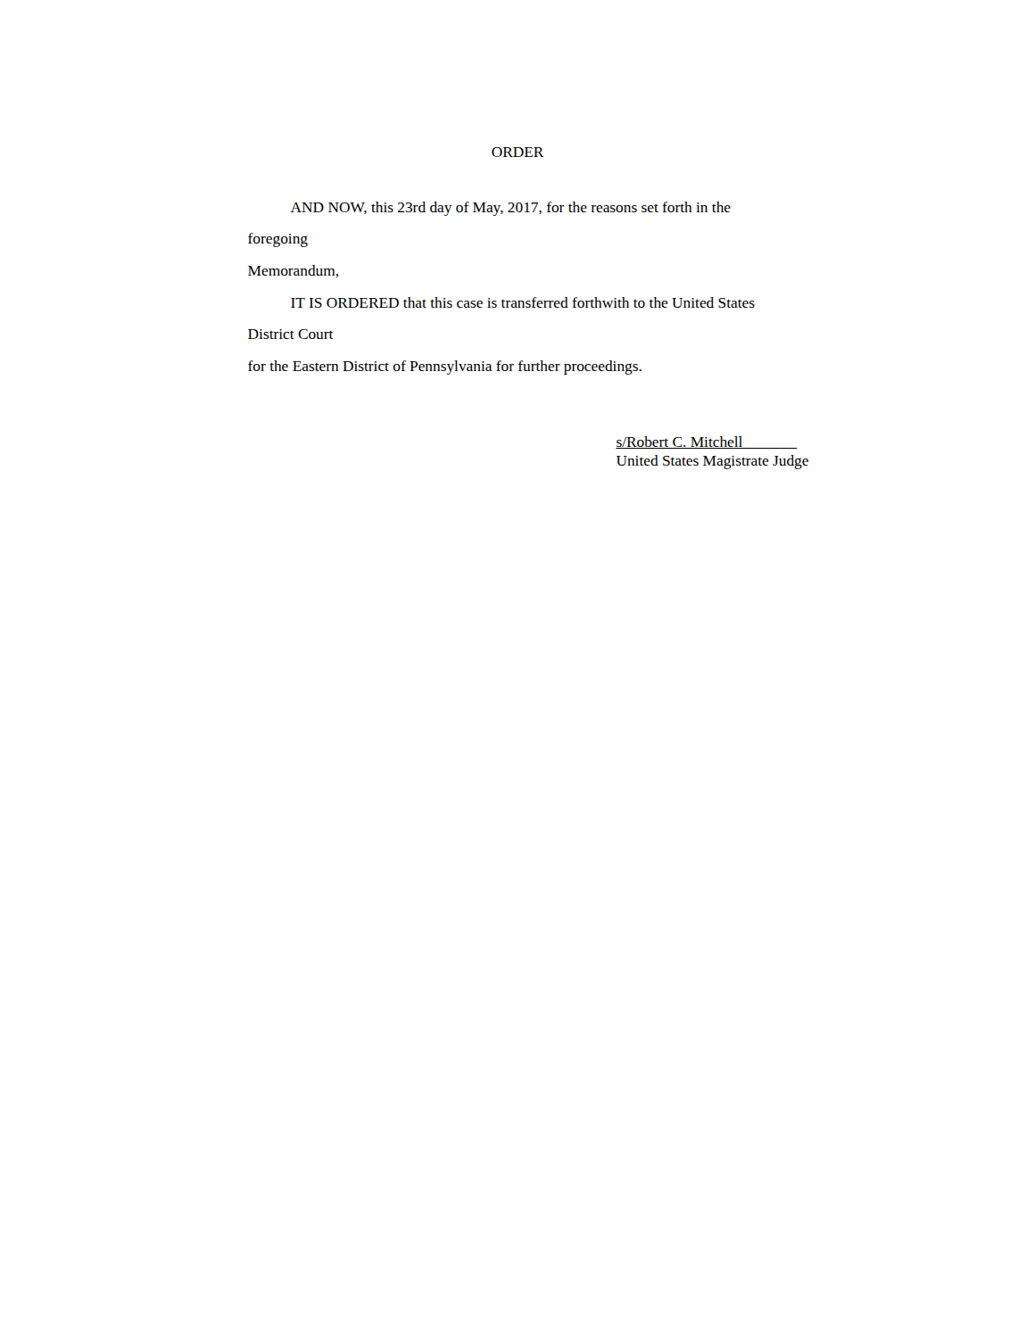ORDER
AND NOW, this 23rd day of May, 2017, for the reasons set forth in the foregoing
Memorandum,
IT IS ORDERED that this case is transferred forthwith to the United States District Court
for the Eastern District of Pennsylvania for further proceedings.
s/Robert C. Mitchell_______
United States Magistrate Judge